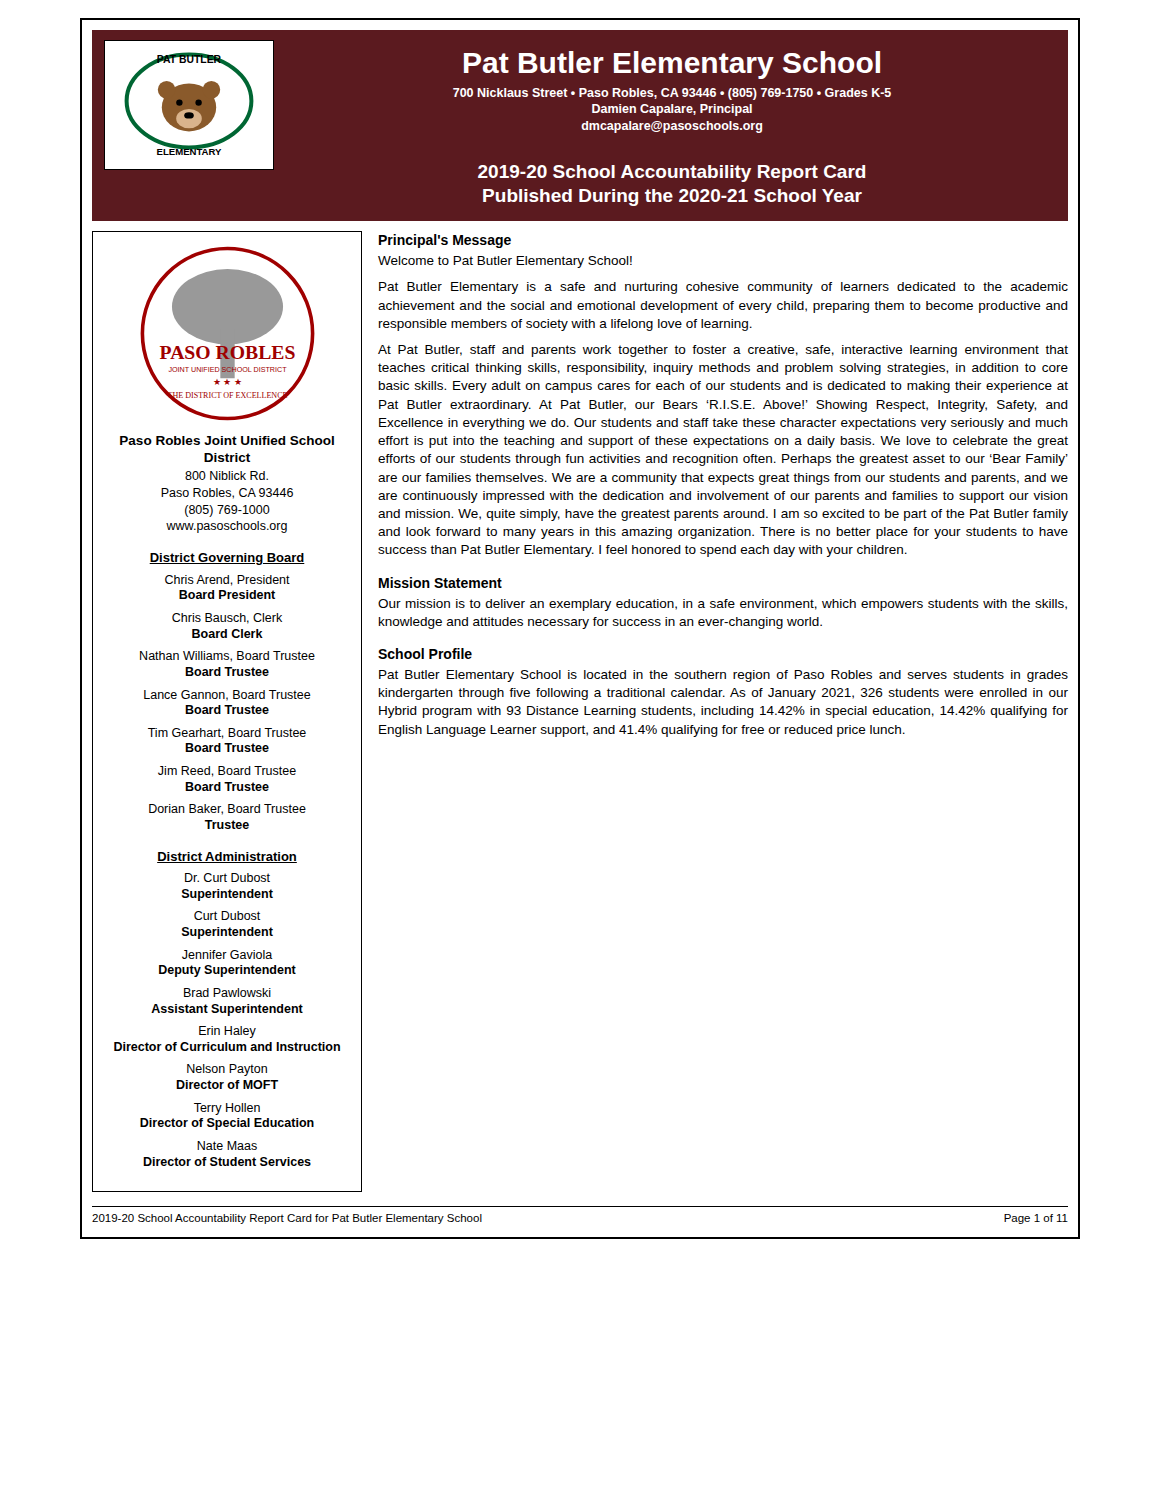Pat Butler Elementary School
700 Nicklaus Street • Paso Robles, CA 93446 • (805) 769-1750 • Grades K-5
Damien Capalare, Principal
dmcapalare@pasoschools.org
2019-20 School Accountability Report Card
Published During the 2020-21 School Year
Paso Robles Joint Unified School District
800 Niblick Rd.
Paso Robles, CA 93446
(805) 769-1000
www.pasoschools.org
District Governing Board
Chris Arend, President Board President
Chris Bausch, Clerk Board Clerk
Nathan Williams, Board Trustee Board Trustee
Lance Gannon, Board Trustee Board Trustee
Tim Gearhart, Board Trustee Board Trustee
Jim Reed, Board Trustee Board Trustee
Dorian Baker, Board Trustee Trustee
District Administration
Dr. Curt Dubost Superintendent
Curt Dubost Superintendent
Jennifer Gaviola Deputy Superintendent
Brad Pawlowski Assistant Superintendent
Erin Haley Director of Curriculum and Instruction
Nelson Payton Director of MOFT
Terry Hollen Director of Special Education
Nate Maas Director of Student Services
Principal's Message
Welcome to Pat Butler Elementary School!
Pat Butler Elementary is a safe and nurturing cohesive community of learners dedicated to the academic achievement and the social and emotional development of every child, preparing them to become productive and responsible members of society with a lifelong love of learning.
At Pat Butler, staff and parents work together to foster a creative, safe, interactive learning environment that teaches critical thinking skills, responsibility, inquiry methods and problem solving strategies, in addition to core basic skills. Every adult on campus cares for each of our students and is dedicated to making their experience at Pat Butler extraordinary. At Pat Butler, our Bears ‘R.I.S.E. Above!’ Showing Respect, Integrity, Safety, and Excellence in everything we do. Our students and staff take these character expectations very seriously and much effort is put into the teaching and support of these expectations on a daily basis. We love to celebrate the great efforts of our students through fun activities and recognition often. Perhaps the greatest asset to our ‘Bear Family’ are our families themselves. We are a community that expects great things from our students and parents, and we are continuously impressed with the dedication and involvement of our parents and families to support our vision and mission. We, quite simply, have the greatest parents around. I am so excited to be part of the Pat Butler family and look forward to many years in this amazing organization. There is no better place for your students to have success than Pat Butler Elementary. I feel honored to spend each day with your children.
Mission Statement
Our mission is to deliver an exemplary education, in a safe environment, which empowers students with the skills, knowledge and attitudes necessary for success in an ever-changing world.
School Profile
Pat Butler Elementary School is located in the southern region of Paso Robles and serves students in grades kindergarten through five following a traditional calendar. As of January 2021, 326 students were enrolled in our Hybrid program with 93 Distance Learning students, including 14.42% in special education, 14.42% qualifying for English Language Learner support, and 41.4% qualifying for free or reduced price lunch.
2019-20 School Accountability Report Card for Pat Butler Elementary School Page 1 of 11